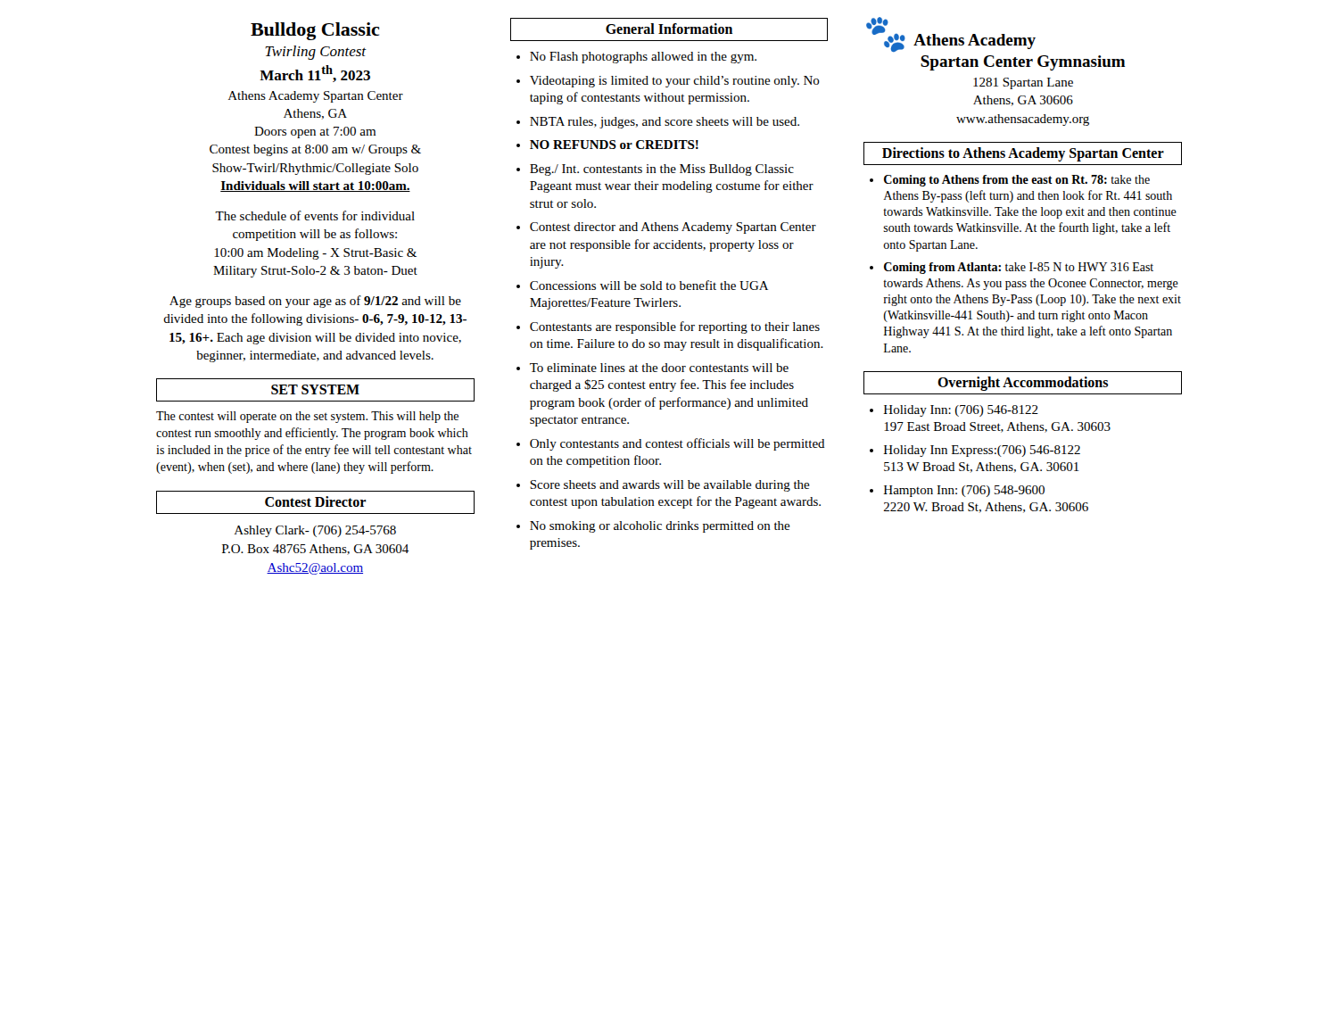Bulldog Classic
Twirling Contest
March 11th, 2023
Athens Academy Spartan Center
Athens, GA
Doors open at 7:00 am
Contest begins at 8:00 am w/ Groups &
Show-Twirl/Rhythmic/Collegiate Solo
Individuals will start at 10:00am.
The schedule of events for individual
competition will be as follows:
10:00 am Modeling - X Strut-Basic &
Military Strut-Solo-2 & 3 baton- Duet
Age groups based on your age as of 9/1/22 and will be divided into the following divisions- 0-6, 7-9, 10-12, 13-15, 16+. Each age division will be divided into novice, beginner, intermediate, and advanced levels.
SET SYSTEM
The contest will operate on the set system. This will help the contest run smoothly and efficiently. The program book which is included in the price of the entry fee will tell contestant what (event), when (set), and where (lane) they will perform.
Contest Director
Ashley Clark- (706) 254-5768
P.O. Box 48765 Athens, GA 30604
Ashc52@aol.com
General Information
No Flash photographs allowed in the gym.
Videotaping is limited to your child’s routine only. No taping of contestants without permission.
NBTA rules, judges, and score sheets will be used.
NO REFUNDS or CREDITS!
Beg./ Int. contestants in the Miss Bulldog Classic Pageant must wear their modeling costume for either strut or solo.
Contest director and Athens Academy Spartan Center are not responsible for accidents, property loss or injury.
Concessions will be sold to benefit the UGA Majorettes/Feature Twirlers.
Contestants are responsible for reporting to their lanes on time. Failure to do so may result in disqualification.
To eliminate lines at the door contestants will be charged a $25 contest entry fee. This fee includes program book (order of performance) and unlimited spectator entrance.
Only contestants and contest officials will be permitted on the competition floor.
Score sheets and awards will be available during the contest upon tabulation except for the Pageant awards.
No smoking or alcoholic drinks permitted on the premises.
🐾 Athens Academy
Spartan Center Gymnasium
1281 Spartan Lane
Athens, GA 30606
www.athensacademy.org
Directions to Athens Academy Spartan Center
Coming to Athens from the east on Rt. 78: take the Athens By-pass (left turn) and then look for Rt. 441 south towards Watkinsville. Take the loop exit and then continue south towards Watkinsville. At the fourth light, take a left onto Spartan Lane.
Coming from Atlanta: take I-85 N to HWY 316 East towards Athens. As you pass the Oconee Connector, merge right onto the Athens By-Pass (Loop 10). Take the next exit (Watkinsville-441 South)- and turn right onto Macon Highway 441 S. At the third light, take a left onto Spartan Lane.
Overnight Accommodations
Holiday Inn: (706) 546-8122 197 East Broad Street, Athens, GA. 30603
Holiday Inn Express:(706) 546-8122 513 W Broad St, Athens, GA. 30601
Hampton Inn: (706) 548-9600 2220 W. Broad St, Athens, GA. 30606